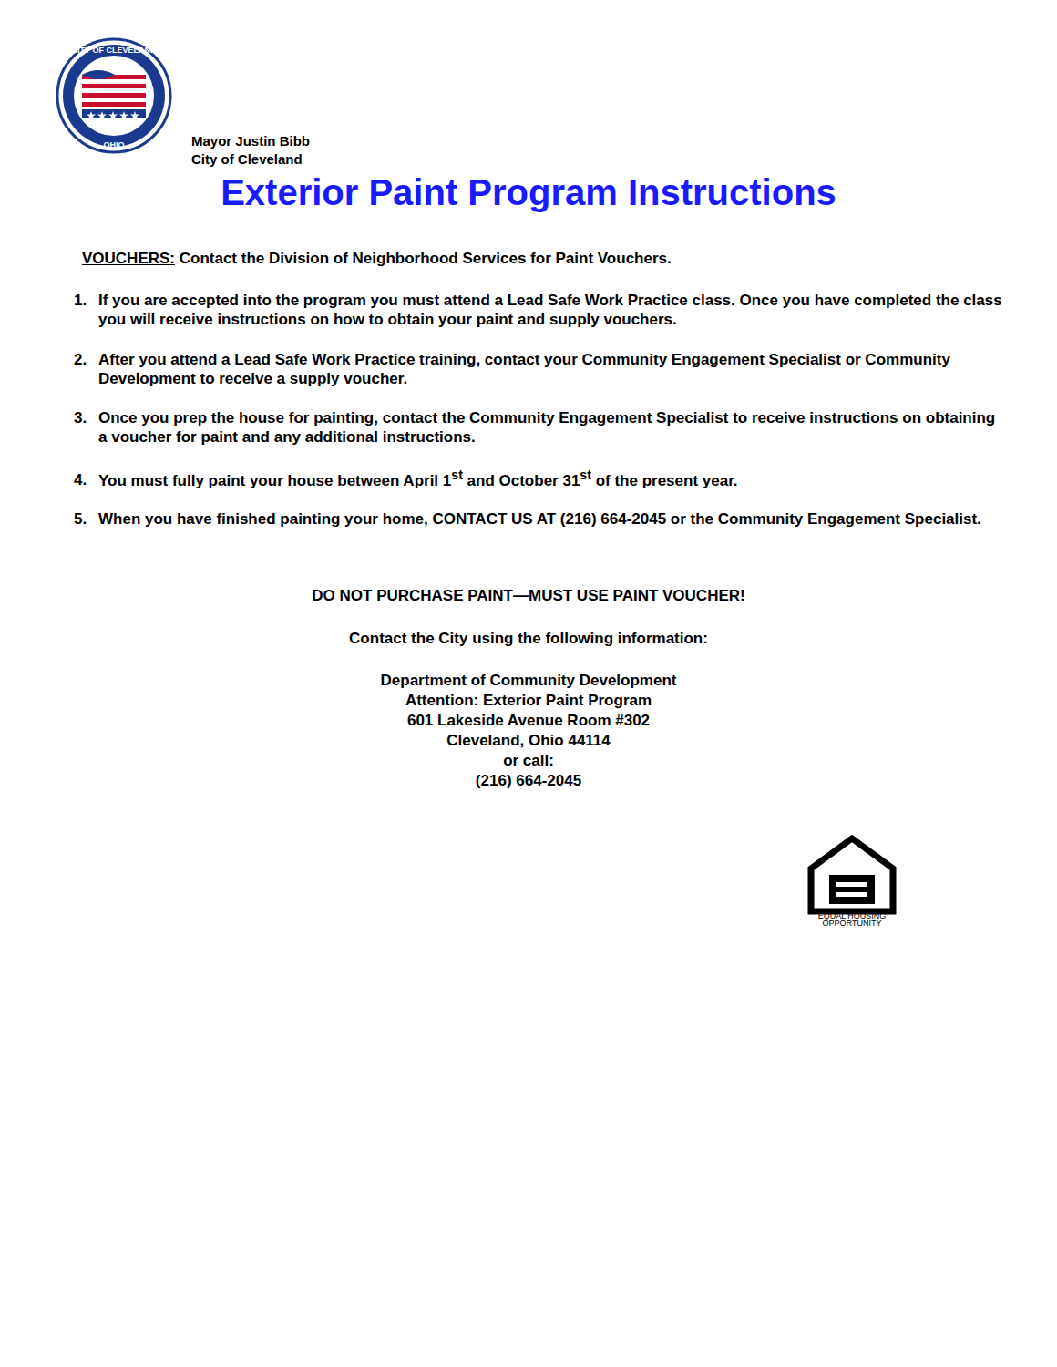CITY OF CLEVELAND OHIO
Mayor Justin Bibb
City of Cleveland
Exterior Paint Program Instructions
VOUCHERS: Contact the Division of Neighborhood Services for Paint Vouchers.
If you are accepted into the program you must attend a Lead Safe Work Practice class. Once you have completed the class you will receive instructions on how to obtain your paint and supply vouchers.
After you attend a Lead Safe Work Practice training, contact your Community Engagement Specialist or Community Development to receive a supply voucher.
Once you prep the house for painting, contact the Community Engagement Specialist to receive instructions on obtaining a voucher for paint and any additional instructions.
You must fully paint your house between April 1st and October 31st of the present year.
When you have finished painting your home, CONTACT US AT (216) 664-2045 or the Community Engagement Specialist.
DO NOT PURCHASE PAINT—MUST USE PAINT VOUCHER!
Contact the City using the following information:
Department of Community Development
Attention: Exterior Paint Program
601 Lakeside Avenue Room #302
Cleveland, Ohio 44114
or call:
(216) 664-2045
EQUAL HOUSING OPPORTUNITY